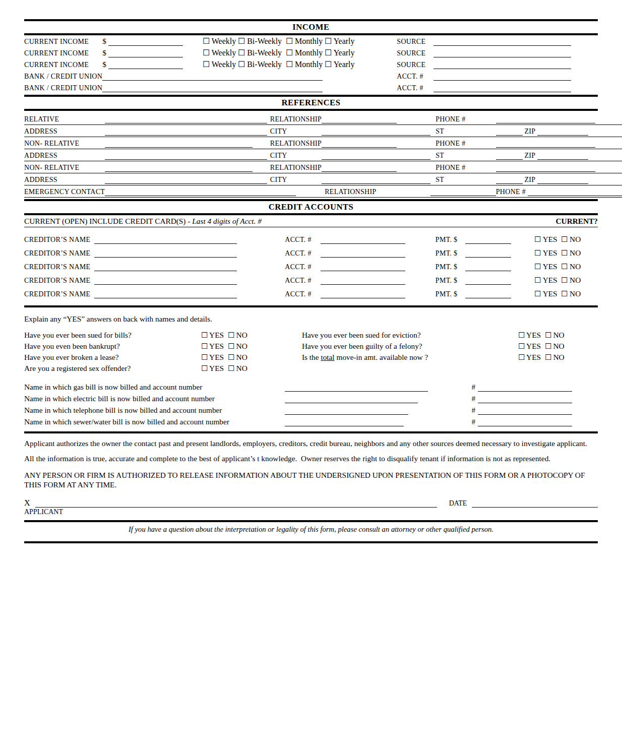Income
| Current Income | $ | | ☐ Weekly ☐ Bi-Weekly ☐ Monthly ☐ Yearly | Source | |
| Current Income | $ | | ☐ Weekly ☐ Bi-Weekly ☐ Monthly ☐ Yearly | Source | |
| Current Income | $ | | ☐ Weekly ☐ Bi-Weekly ☐ Monthly ☐ Yearly | Source | |
| Bank / Credit Union | | Acct. # | |
| Bank / Credit Union | | Acct. # | |
References
| Relative | | Relationship | | Phone # | |
| Address | | City | | ST | Zip |
| Non- Relative | | Relationship | | Phone # | |
| Address | | City | | ST | Zip |
| Non- Relative | | Relationship | | Phone # | |
| Address | | City | | ST | Zip |
| Emergency Contact | | Relationship | | Phone # |
Credit Accounts
CURRENT (OPEN) INCLUDE CREDIT CARD(S) - Last 4 digits of Acct. #
CURRENT?
| Creditor’s Name | | Acct. # | | Pmt. $ | | ☐ YES ☐ NO |
| Creditor’s Name | | Acct. # | | Pmt. $ | | ☐ YES ☐ NO |
| Creditor’s Name | | Acct. # | | Pmt. $ | | ☐ YES ☐ NO |
| Creditor’s Name | | Acct. # | | Pmt. $ | | ☐ YES ☐ NO |
| Creditor’s Name | | Acct. # | | Pmt. $ | | ☐ YES ☐ NO |
Explain any “YES” answers on back with names and details.
| Have you ever been sued for bills? | ☐ YES ☐ NO | | Have you ever been sued for eviction? | ☐ YES ☐ NO |
| Have you even been bankrupt? | ☐ YES ☐ NO | | Have you ever been guilty of a felony? | ☐ YES ☐ NO |
| Have you ever broken a lease? | ☐ YES ☐ NO | | Is the total move-in amt. available now ? | ☐ YES ☐ NO |
| Are you a registered sex offender? | ☐ YES ☐ NO | | | |
| Name in which gas bill is now billed and account number | | # | |
| Name in which electric bill is now billed and account number | | # | |
| Name in which telephone bill is now billed and account number | | # | |
| Name in which sewer/water bill is now billed and account number | | # | |
Applicant authorizes the owner the contact past and present landlords, employers, creditors, credit bureau, neighbors and any other sources deemed necessary to investigate applicant.
All the information is true, accurate and complete to the best of applicant’s t knowledge. Owner reserves the right to disqualify tenant if information is not as represented.
ANY PERSON OR FIRM IS AUTHORIZED TO RELEASE INFORMATION ABOUT THE UNDERSIGNED UPON PRESENTATION OF THIS FORM OR A PHOTOCOPY OF THIS FORM AT ANY TIME.
X Date
Applicant
If you have a question about the interpretation or legality of this form, please consult an attorney or other qualified person.